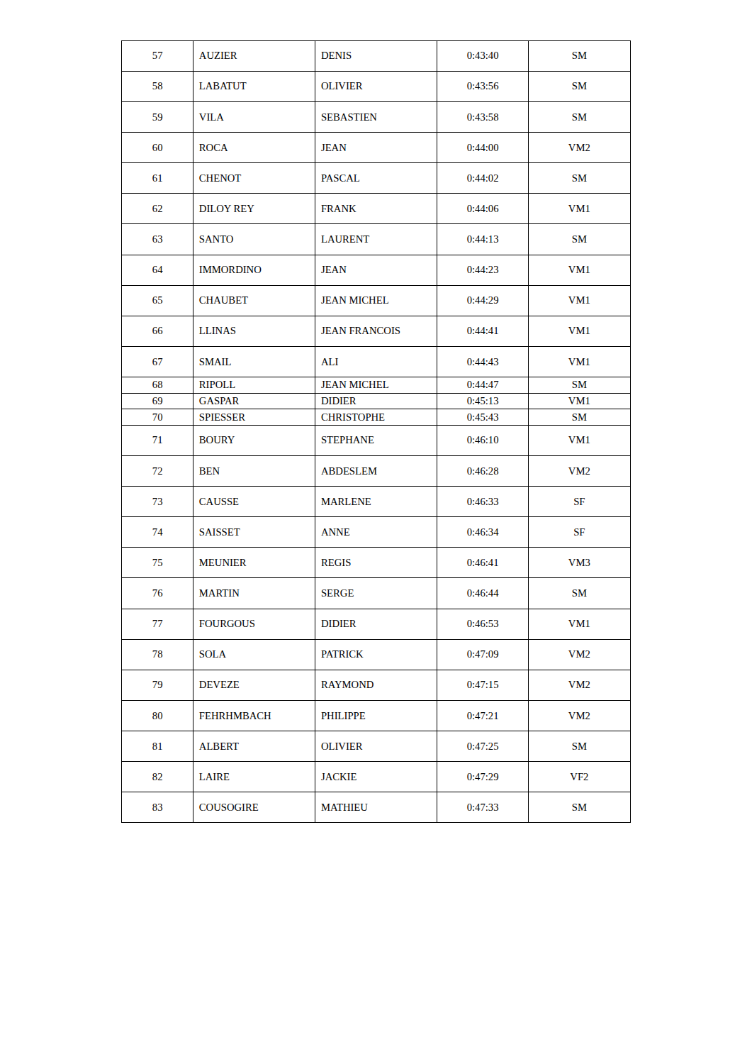| 57 | AUZIER | DENIS | 0:43:40 | SM |
| 58 | LABATUT | OLIVIER | 0:43:56 | SM |
| 59 | VILA | SEBASTIEN | 0:43:58 | SM |
| 60 | ROCA | JEAN | 0:44:00 | VM2 |
| 61 | CHENOT | PASCAL | 0:44:02 | SM |
| 62 | DILOY REY | FRANK | 0:44:06 | VM1 |
| 63 | SANTO | LAURENT | 0:44:13 | SM |
| 64 | IMMORDINO | JEAN | 0:44:23 | VM1 |
| 65 | CHAUBET | JEAN MICHEL | 0:44:29 | VM1 |
| 66 | LLINAS | JEAN FRANCOIS | 0:44:41 | VM1 |
| 67 | SMAIL | ALI | 0:44:43 | VM1 |
| 68 | RIPOLL | JEAN MICHEL | 0:44:47 | SM |
| 69 | GASPAR | DIDIER | 0:45:13 | VM1 |
| 70 | SPIESSER | CHRISTOPHE | 0:45:43 | SM |
| 71 | BOURY | STEPHANE | 0:46:10 | VM1 |
| 72 | BEN | ABDESLEM | 0:46:28 | VM2 |
| 73 | CAUSSE | MARLENE | 0:46:33 | SF |
| 74 | SAISSET | ANNE | 0:46:34 | SF |
| 75 | MEUNIER | REGIS | 0:46:41 | VM3 |
| 76 | MARTIN | SERGE | 0:46:44 | SM |
| 77 | FOURGOUS | DIDIER | 0:46:53 | VM1 |
| 78 | SOLA | PATRICK | 0:47:09 | VM2 |
| 79 | DEVEZE | RAYMOND | 0:47:15 | VM2 |
| 80 | FEHRHMBACH | PHILIPPE | 0:47:21 | VM2 |
| 81 | ALBERT | OLIVIER | 0:47:25 | SM |
| 82 | LAIRE | JACKIE | 0:47:29 | VF2 |
| 83 | COUSOGIRE | MATHIEU | 0:47:33 | SM |